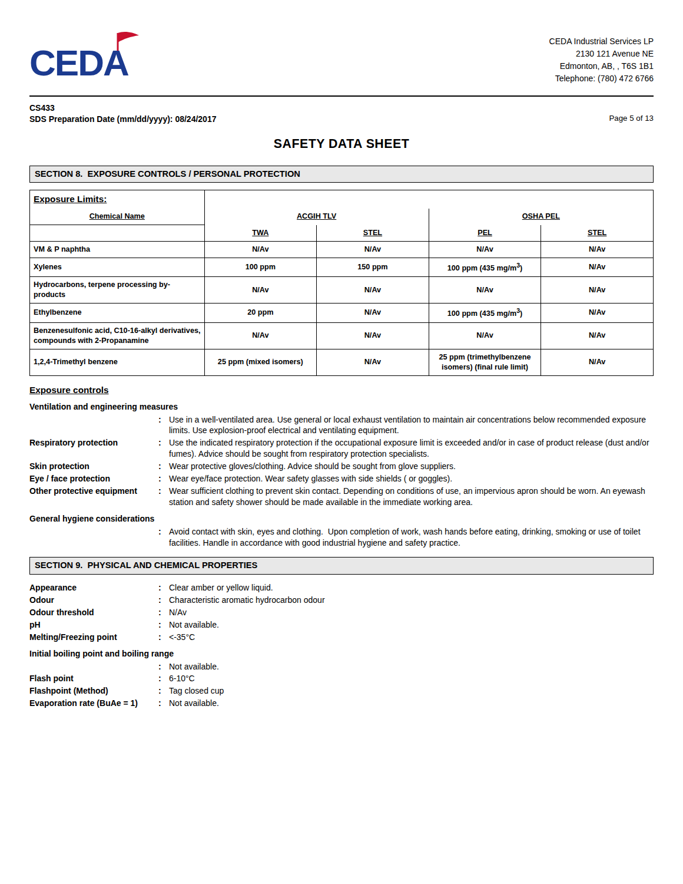CEDA
CEDA Industrial Services LP
2130 121 Avenue NE
Edmonton, AB, , T6S 1B1
Telephone: (780) 472 6766
CS433
SDS Preparation Date (mm/dd/yyyy): 08/24/2017
Page 5 of 13
SAFETY DATA SHEET
SECTION 8. EXPOSURE CONTROLS / PERSONAL PROTECTION
| Exposure Limits: | | |
| Chemical Name | ACGIH TLV | OSHA PEL |
| | TWA | STEL | PEL | STEL |
| VM & P naphtha | N/Av | N/Av | N/Av | N/Av |
| Xylenes | 100 ppm | 150 ppm | 100 ppm (435 mg/m 3 ) | N/Av |
| Hydrocarbons, terpene processing by-products | N/Av | N/Av | N/Av | N/Av |
| Ethylbenzene | 20 ppm | N/Av | 100 ppm (435 mg/m 3 ) | N/Av |
| Benzenesulfonic acid, C10-16-alkyl derivatives, compounds with 2-Propanamine | N/Av | N/Av | N/Av | N/Av |
| 1,2,4-Trimethyl benzene | 25 ppm (mixed isomers) | N/Av | 25 ppm (trimethylbenzene isomers) (final rule limit) | N/Av |
Exposure controls
Ventilation and engineering measures
| | : | Use in a well-ventilated area. Use general or local exhaust ventilation to maintain air concentrations below recommended exposure limits. Use explosion-proof electrical and ventilating equipment. |
| Respiratory protection | : | Use the indicated respiratory protection if the occupational exposure limit is exceeded and/or in case of product release (dust and/or fumes). Advice should be sought from respiratory protection specialists. |
| Skin protection | : | Wear protective gloves/clothing. Advice should be sought from glove suppliers. |
| Eye / face protection | : | Wear eye/face protection. Wear safety glasses with side shields ( or goggles). |
| Other protective equipment | : | Wear sufficient clothing to prevent skin contact. Depending on conditions of use, an impervious apron should be worn. An eyewash station and safety shower should be made available in the immediate working area. |
General hygiene considerations
| | : | Avoid contact with skin, eyes and clothing. Upon completion of work, wash hands before eating, drinking, smoking or use of toilet facilities. Handle in accordance with good industrial hygiene and safety practice. |
SECTION 9. PHYSICAL AND CHEMICAL PROPERTIES
| Appearance | : | Clear amber or yellow liquid. |
| Odour | : | Characteristic aromatic hydrocarbon odour |
| Odour threshold | : | N/Av |
| pH | : | Not available. |
| Melting/Freezing point | : | <-35°C |
Initial boiling point and boiling range
| | : | Not available. |
| Flash point | : | 6-10°C |
| Flashpoint (Method) | : | Tag closed cup |
| Evaporation rate (BuAe = 1) | : | Not available. |